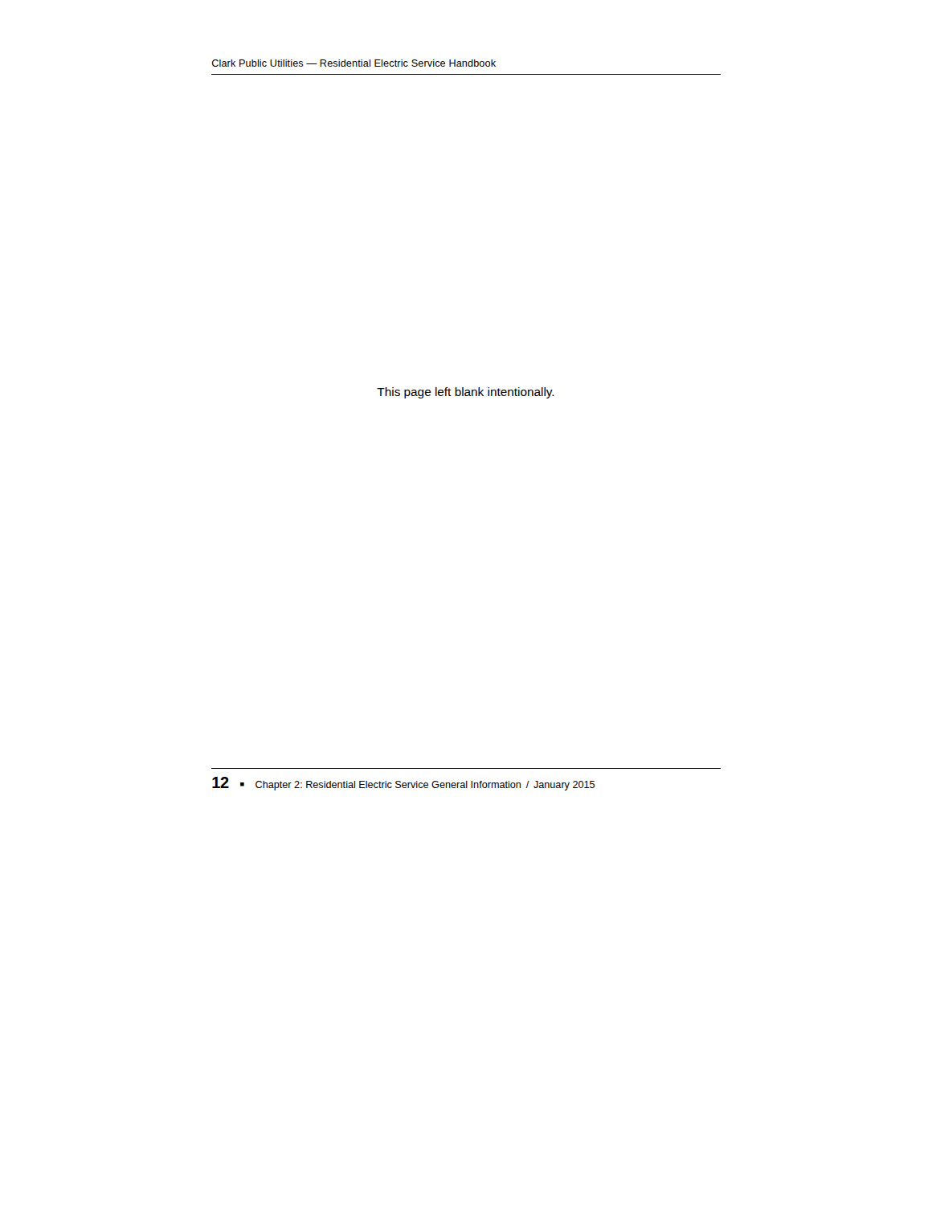Clark Public Utilities — Residential Electric Service Handbook
This page left blank intentionally.
12 ■ Chapter 2: Residential Electric Service General Information/January 2015